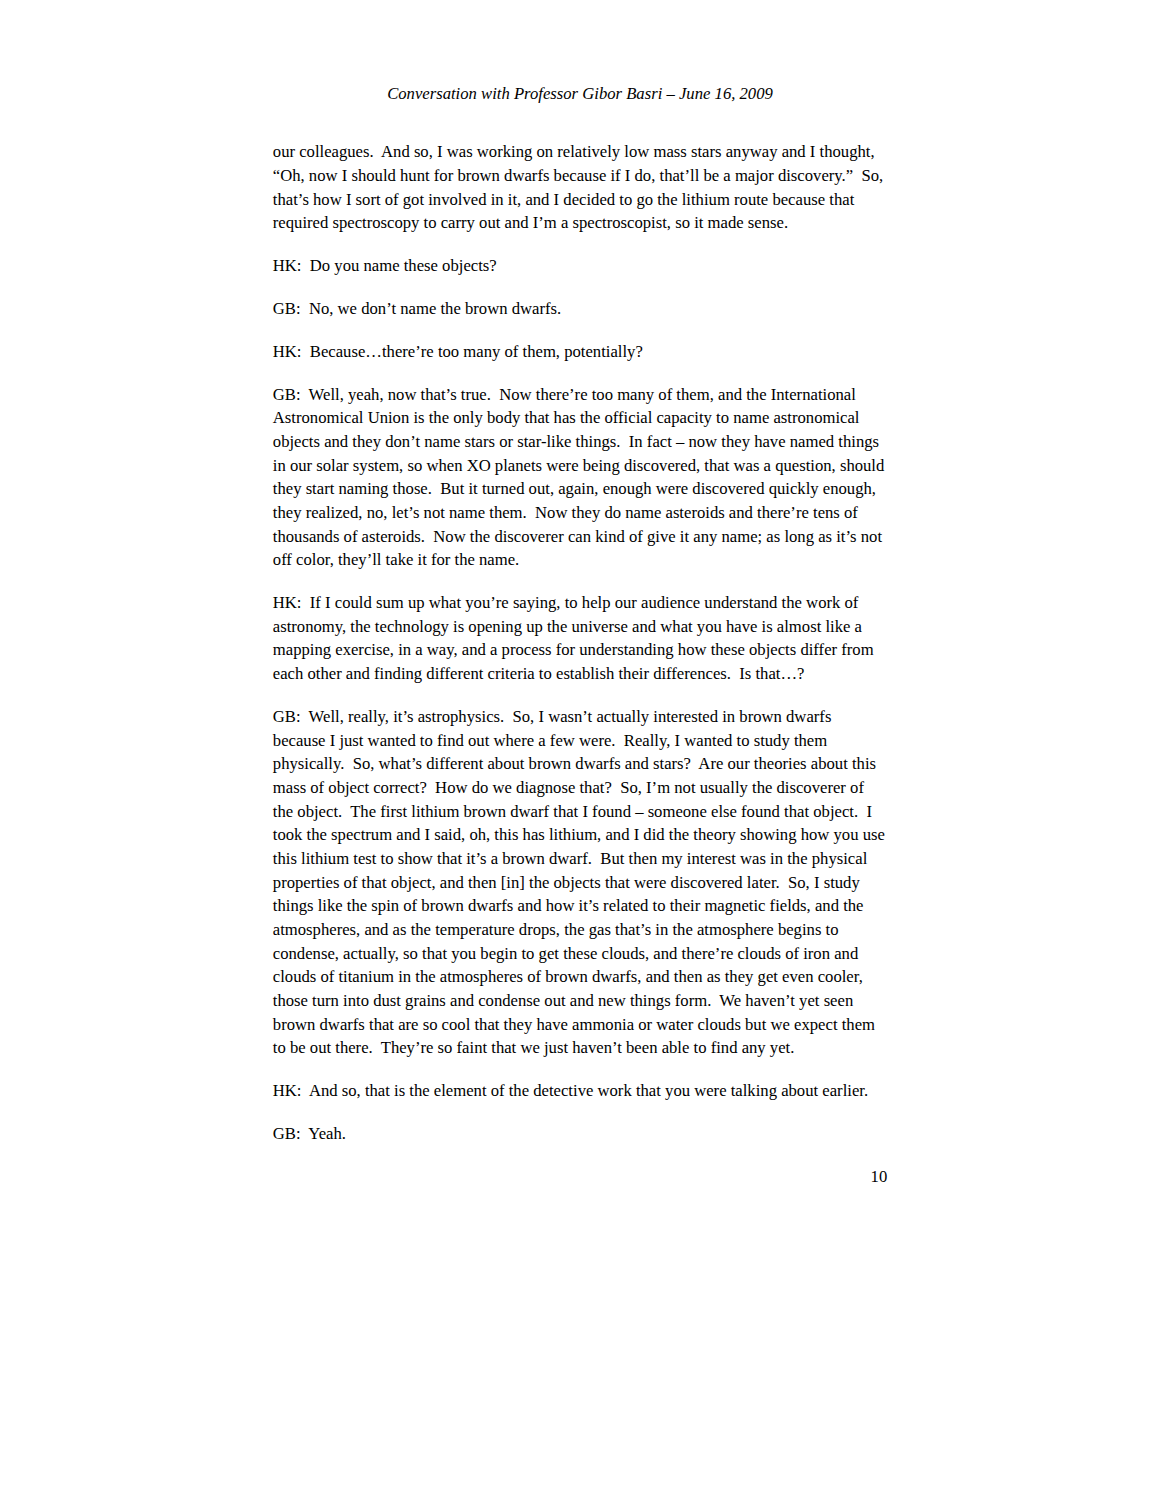Conversation with Professor Gibor Basri – June 16, 2009
our colleagues. And so, I was working on relatively low mass stars anyway and I thought, “Oh, now I should hunt for brown dwarfs because if I do, that’ll be a major discovery.” So, that’s how I sort of got involved in it, and I decided to go the lithium route because that required spectroscopy to carry out and I’m a spectroscopist, so it made sense.
HK: Do you name these objects?
GB: No, we don’t name the brown dwarfs.
HK: Because…there’re too many of them, potentially?
GB: Well, yeah, now that’s true. Now there’re too many of them, and the International Astronomical Union is the only body that has the official capacity to name astronomical objects and they don’t name stars or star-like things. In fact – now they have named things in our solar system, so when XO planets were being discovered, that was a question, should they start naming those. But it turned out, again, enough were discovered quickly enough, they realized, no, let’s not name them. Now they do name asteroids and there’re tens of thousands of asteroids. Now the discoverer can kind of give it any name; as long as it’s not off color, they’ll take it for the name.
HK: If I could sum up what you’re saying, to help our audience understand the work of astronomy, the technology is opening up the universe and what you have is almost like a mapping exercise, in a way, and a process for understanding how these objects differ from each other and finding different criteria to establish their differences. Is that…?
GB: Well, really, it’s astrophysics. So, I wasn’t actually interested in brown dwarfs because I just wanted to find out where a few were. Really, I wanted to study them physically. So, what’s different about brown dwarfs and stars? Are our theories about this mass of object correct? How do we diagnose that? So, I’m not usually the discoverer of the object. The first lithium brown dwarf that I found – someone else found that object. I took the spectrum and I said, oh, this has lithium, and I did the theory showing how you use this lithium test to show that it’s a brown dwarf. But then my interest was in the physical properties of that object, and then [in] the objects that were discovered later. So, I study things like the spin of brown dwarfs and how it’s related to their magnetic fields, and the atmospheres, and as the temperature drops, the gas that’s in the atmosphere begins to condense, actually, so that you begin to get these clouds, and there’re clouds of iron and clouds of titanium in the atmospheres of brown dwarfs, and then as they get even cooler, those turn into dust grains and condense out and new things form. We haven’t yet seen brown dwarfs that are so cool that they have ammonia or water clouds but we expect them to be out there. They’re so faint that we just haven’t been able to find any yet.
HK: And so, that is the element of the detective work that you were talking about earlier.
GB: Yeah.
10